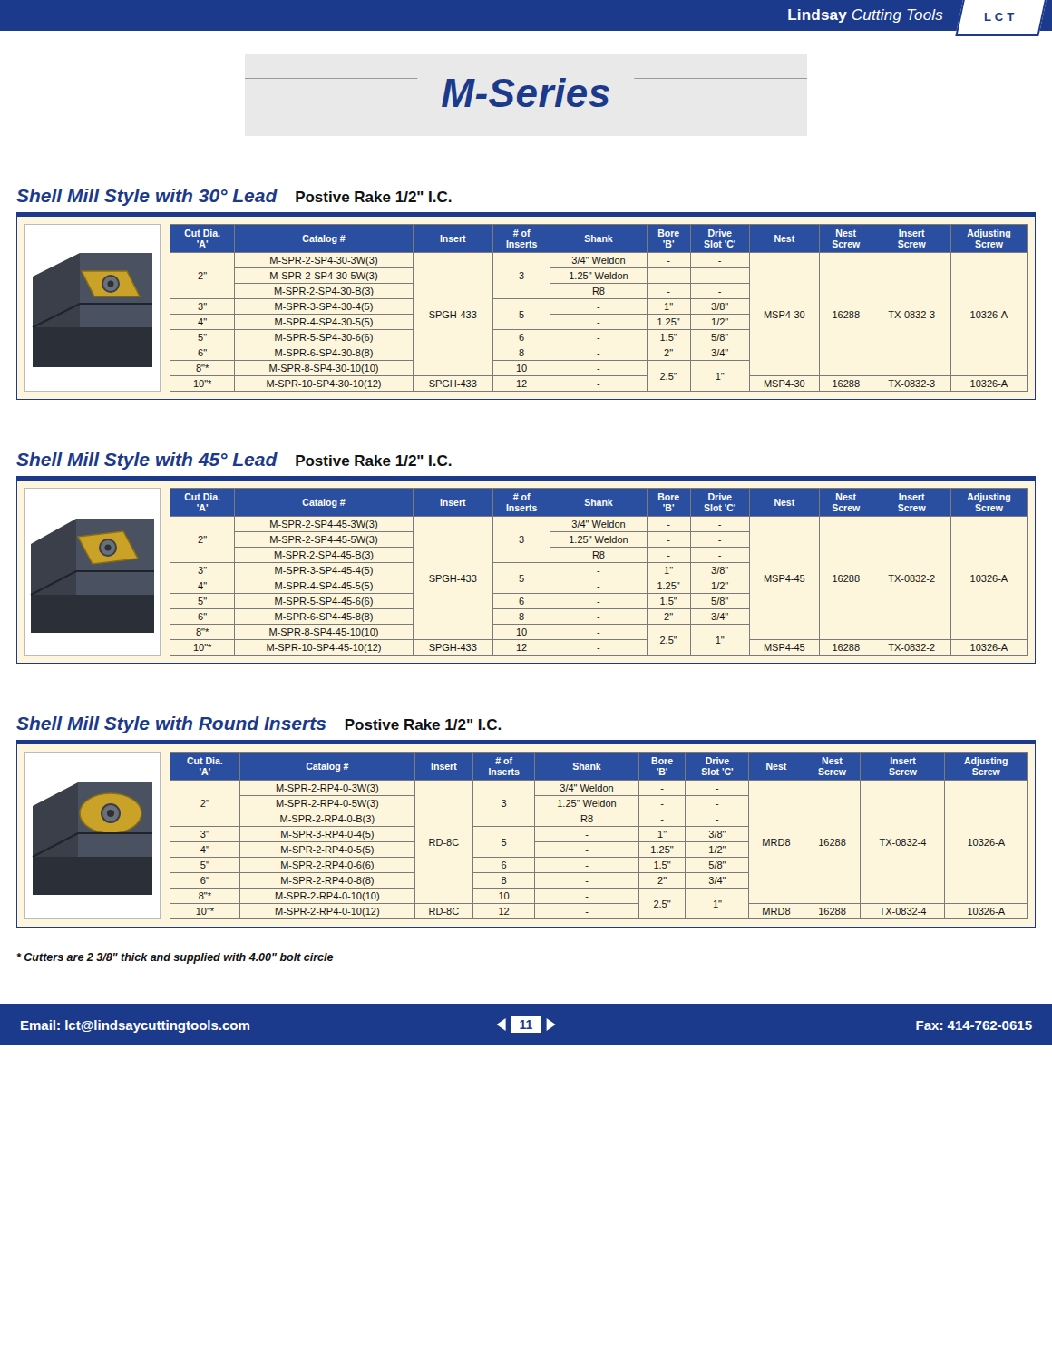Lindsay Cutting Tools
LCT
M-Series
Shell Mill Style with 30° Lead Postive Rake 1/2" I.C.
| Cut Dia. 'A' | Catalog # | Insert | # of Inserts | Shank | Bore 'B' | Drive Slot 'C' | Nest | Nest Screw | Insert Screw | Adjusting Screw |
| --- | --- | --- | --- | --- | --- | --- | --- | --- | --- | --- |
| 2" | M-SPR-2-SP4-30-3W(3) | SPGH-433 | 3 | 3/4" Weldon | - | - | MSP4-30 | 16288 | TX-0832-3 | 10326-A |
| M-SPR-2-SP4-30-5W(3) | 1.25" Weldon | - | - |
| M-SPR-2-SP4-30-B(3) | R8 | - | - |
| 3" | M-SPR-3-SP4-30-4(5) | 5 | - | 1" | 3/8" |
| 4" | M-SPR-4-SP4-30-5(5) | - | 1.25" | 1/2" |
| 5" | M-SPR-5-SP4-30-6(6) | 6 | - | 1.5" | 5/8" |
| 6" | M-SPR-6-SP4-30-8(8) | 8 | - | 2" | 3/4" |
| 8"* | M-SPR-8-SP4-30-10(10) | 10 | - | 2.5" | 1" |
| 10"* | M-SPR-10-SP4-30-10(12) | SPGH-433 | 12 | - | MSP4-30 | 16288 | TX-0832-3 | 10326-A |
Shell Mill Style with 45° Lead Postive Rake 1/2" I.C.
| Cut Dia. 'A' | Catalog # | Insert | # of Inserts | Shank | Bore 'B' | Drive Slot 'C' | Nest | Nest Screw | Insert Screw | Adjusting Screw |
| --- | --- | --- | --- | --- | --- | --- | --- | --- | --- | --- |
| 2" | M-SPR-2-SP4-45-3W(3) | SPGH-433 | 3 | 3/4" Weldon | - | - | MSP4-45 | 16288 | TX-0832-2 | 10326-A |
| M-SPR-2-SP4-45-5W(3) | 1.25" Weldon | - | - |
| M-SPR-2-SP4-45-B(3) | R8 | - | - |
| 3" | M-SPR-3-SP4-45-4(5) | 5 | - | 1" | 3/8" |
| 4" | M-SPR-4-SP4-45-5(5) | - | 1.25" | 1/2" |
| 5" | M-SPR-5-SP4-45-6(6) | 6 | - | 1.5" | 5/8" |
| 6" | M-SPR-6-SP4-45-8(8) | 8 | - | 2" | 3/4" |
| 8"* | M-SPR-8-SP4-45-10(10) | 10 | - | 2.5" | 1" |
| 10"* | M-SPR-10-SP4-45-10(12) | SPGH-433 | 12 | - | MSP4-45 | 16288 | TX-0832-2 | 10326-A |
Shell Mill Style with Round Inserts Postive Rake 1/2" I.C.
| Cut Dia. 'A' | Catalog # | Insert | # of Inserts | Shank | Bore 'B' | Drive Slot 'C' | Nest | Nest Screw | Insert Screw | Adjusting Screw |
| --- | --- | --- | --- | --- | --- | --- | --- | --- | --- | --- |
| 2" | M-SPR-2-RP4-0-3W(3) | RD-8C | 3 | 3/4" Weldon | - | - | MRD8 | 16288 | TX-0832-4 | 10326-A |
| M-SPR-2-RP4-0-5W(3) | 1.25" Weldon | - | - |
| M-SPR-2-RP4-0-B(3) | R8 | - | - |
| 3" | M-SPR-3-RP4-0-4(5) | 5 | - | 1" | 3/8" |
| 4" | M-SPR-2-RP4-0-5(5) | - | 1.25" | 1/2" |
| 5" | M-SPR-2-RP4-0-6(6) | 6 | - | 1.5" | 5/8" |
| 6" | M-SPR-2-RP4-0-8(8) | 8 | - | 2" | 3/4" |
| 8"* | M-SPR-2-RP4-0-10(10) | 10 | - | 2.5" | 1" |
| 10"* | M-SPR-2-RP4-0-10(12) | RD-8C | 12 | - | MRD8 | 16288 | TX-0832-4 | 10326-A |
* Cutters are 2 3/8" thick and supplied with 4.00" bolt circle
Email: lct@lindsaycuttingtools.com
11
Fax: 414-762-0615